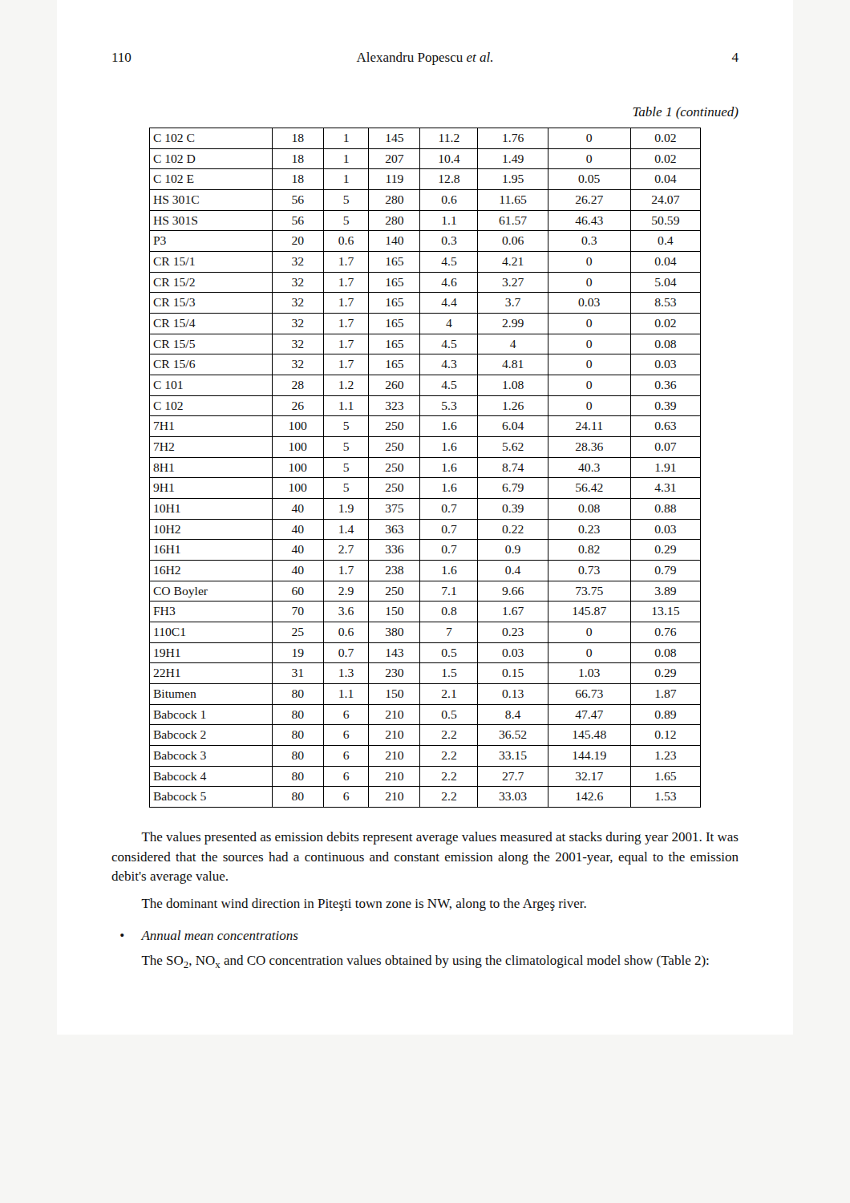110
Alexandru Popescu et al.
4
Table 1 (continued)
| C 102 C | 18 | 1 | 145 | 11.2 | 1.76 | 0 | 0.02 |
| C 102 D | 18 | 1 | 207 | 10.4 | 1.49 | 0 | 0.02 |
| C 102 E | 18 | 1 | 119 | 12.8 | 1.95 | 0.05 | 0.04 |
| HS 301C | 56 | 5 | 280 | 0.6 | 11.65 | 26.27 | 24.07 |
| HS 301S | 56 | 5 | 280 | 1.1 | 61.57 | 46.43 | 50.59 |
| P3 | 20 | 0.6 | 140 | 0.3 | 0.06 | 0.3 | 0.4 |
| CR 15/1 | 32 | 1.7 | 165 | 4.5 | 4.21 | 0 | 0.04 |
| CR 15/2 | 32 | 1.7 | 165 | 4.6 | 3.27 | 0 | 5.04 |
| CR 15/3 | 32 | 1.7 | 165 | 4.4 | 3.7 | 0.03 | 8.53 |
| CR 15/4 | 32 | 1.7 | 165 | 4 | 2.99 | 0 | 0.02 |
| CR 15/5 | 32 | 1.7 | 165 | 4.5 | 4 | 0 | 0.08 |
| CR 15/6 | 32 | 1.7 | 165 | 4.3 | 4.81 | 0 | 0.03 |
| C 101 | 28 | 1.2 | 260 | 4.5 | 1.08 | 0 | 0.36 |
| C 102 | 26 | 1.1 | 323 | 5.3 | 1.26 | 0 | 0.39 |
| 7H1 | 100 | 5 | 250 | 1.6 | 6.04 | 24.11 | 0.63 |
| 7H2 | 100 | 5 | 250 | 1.6 | 5.62 | 28.36 | 0.07 |
| 8H1 | 100 | 5 | 250 | 1.6 | 8.74 | 40.3 | 1.91 |
| 9H1 | 100 | 5 | 250 | 1.6 | 6.79 | 56.42 | 4.31 |
| 10H1 | 40 | 1.9 | 375 | 0.7 | 0.39 | 0.08 | 0.88 |
| 10H2 | 40 | 1.4 | 363 | 0.7 | 0.22 | 0.23 | 0.03 |
| 16H1 | 40 | 2.7 | 336 | 0.7 | 0.9 | 0.82 | 0.29 |
| 16H2 | 40 | 1.7 | 238 | 1.6 | 0.4 | 0.73 | 0.79 |
| CO Boyler | 60 | 2.9 | 250 | 7.1 | 9.66 | 73.75 | 3.89 |
| FH3 | 70 | 3.6 | 150 | 0.8 | 1.67 | 145.87 | 13.15 |
| 110C1 | 25 | 0.6 | 380 | 7 | 0.23 | 0 | 0.76 |
| 19H1 | 19 | 0.7 | 143 | 0.5 | 0.03 | 0 | 0.08 |
| 22H1 | 31 | 1.3 | 230 | 1.5 | 0.15 | 1.03 | 0.29 |
| Bitumen | 80 | 1.1 | 150 | 2.1 | 0.13 | 66.73 | 1.87 |
| Babcock 1 | 80 | 6 | 210 | 0.5 | 8.4 | 47.47 | 0.89 |
| Babcock 2 | 80 | 6 | 210 | 2.2 | 36.52 | 145.48 | 0.12 |
| Babcock 3 | 80 | 6 | 210 | 2.2 | 33.15 | 144.19 | 1.23 |
| Babcock 4 | 80 | 6 | 210 | 2.2 | 27.7 | 32.17 | 1.65 |
| Babcock 5 | 80 | 6 | 210 | 2.2 | 33.03 | 142.6 | 1.53 |
The values presented as emission debits represent average values measured at stacks during year 2001. It was considered that the sources had a continuous and constant emission along the 2001-year, equal to the emission debit's average value.
The dominant wind direction in Piteşti town zone is NW, along to the Argeş river.
Annual mean concentrations
The SO2, NOx and CO concentration values obtained by using the climatological model show (Table 2):